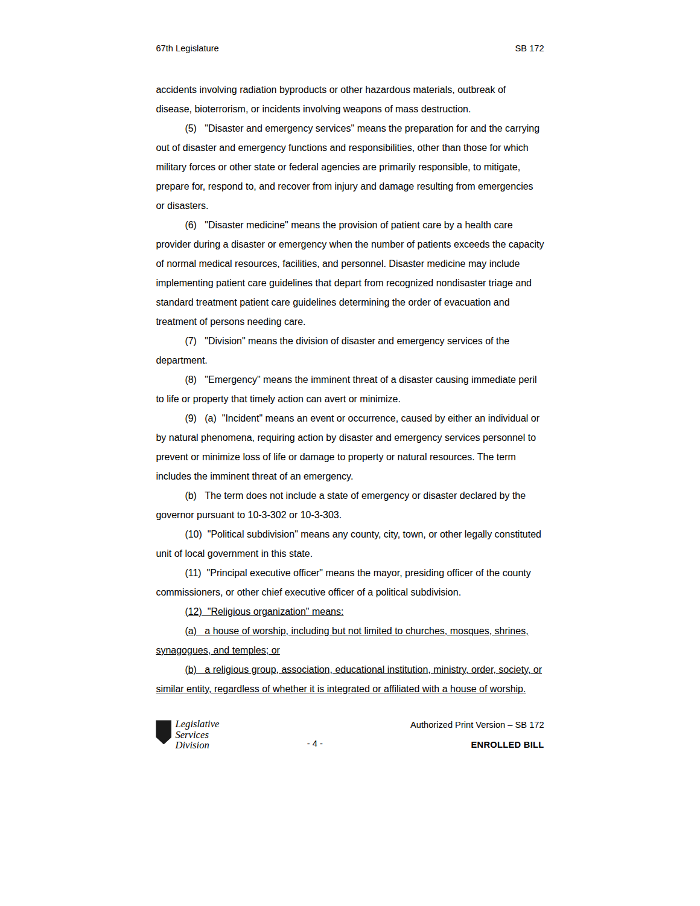67th Legislature
SB 172
accidents involving radiation byproducts or other hazardous materials, outbreak of disease, bioterrorism, or incidents involving weapons of mass destruction.
(5) "Disaster and emergency services" means the preparation for and the carrying out of disaster and emergency functions and responsibilities, other than those for which military forces or other state or federal agencies are primarily responsible, to mitigate, prepare for, respond to, and recover from injury and damage resulting from emergencies or disasters.
(6) "Disaster medicine" means the provision of patient care by a health care provider during a disaster or emergency when the number of patients exceeds the capacity of normal medical resources, facilities, and personnel. Disaster medicine may include implementing patient care guidelines that depart from recognized nondisaster triage and standard treatment patient care guidelines determining the order of evacuation and treatment of persons needing care.
(7) "Division" means the division of disaster and emergency services of the department.
(8) "Emergency" means the imminent threat of a disaster causing immediate peril to life or property that timely action can avert or minimize.
(9) (a) "Incident" means an event or occurrence, caused by either an individual or by natural phenomena, requiring action by disaster and emergency services personnel to prevent or minimize loss of life or damage to property or natural resources. The term includes the imminent threat of an emergency.
(b) The term does not include a state of emergency or disaster declared by the governor pursuant to 10-3-302 or 10-3-303.
(10) "Political subdivision" means any county, city, town, or other legally constituted unit of local government in this state.
(11) "Principal executive officer" means the mayor, presiding officer of the county commissioners, or other chief executive officer of a political subdivision.
(12) "Religious organization" means:
(a) a house of worship, including but not limited to churches, mosques, shrines, synagogues, and temples; or
(b) a religious group, association, educational institution, ministry, order, society, or similar entity, regardless of whether it is integrated or affiliated with a house of worship.
Legislative Services Division
- 4 -
Authorized Print Version – SB 172
ENROLLED BILL